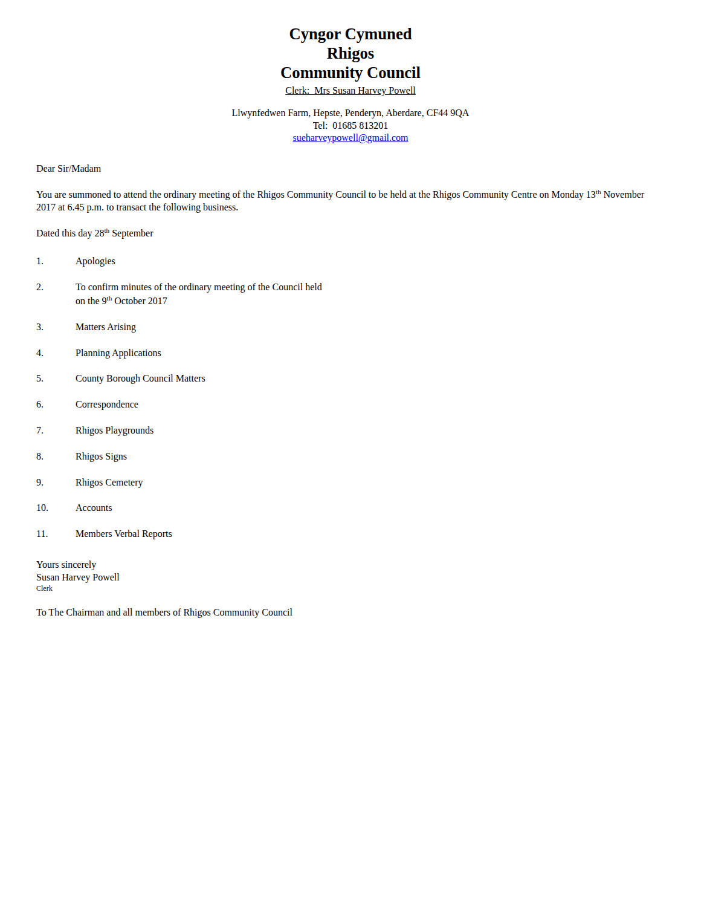Cyngor Cymuned
Rhigos
Community Council
Clerk: Mrs Susan Harvey Powell
Llwynfedwen Farm, Hepste, Penderyn, Aberdare, CF44 9QA
Tel: 01685 813201
sueharveypowell@gmail.com
Dear Sir/Madam
You are summoned to attend the ordinary meeting of the Rhigos Community Council to be held at the Rhigos Community Centre on Monday 13th November 2017 at 6.45 p.m. to transact the following business.
Dated this day 28th September
1. Apologies
2. To confirm minutes of the ordinary meeting of the Council held
on the 9th October 2017
3. Matters Arising
4. Planning Applications
5. County Borough Council Matters
6. Correspondence
7. Rhigos Playgrounds
8. Rhigos Signs
9. Rhigos Cemetery
10. Accounts
11. Members Verbal Reports
Yours sincerely
Susan Harvey Powell
Clerk
To The Chairman and all members of Rhigos Community Council